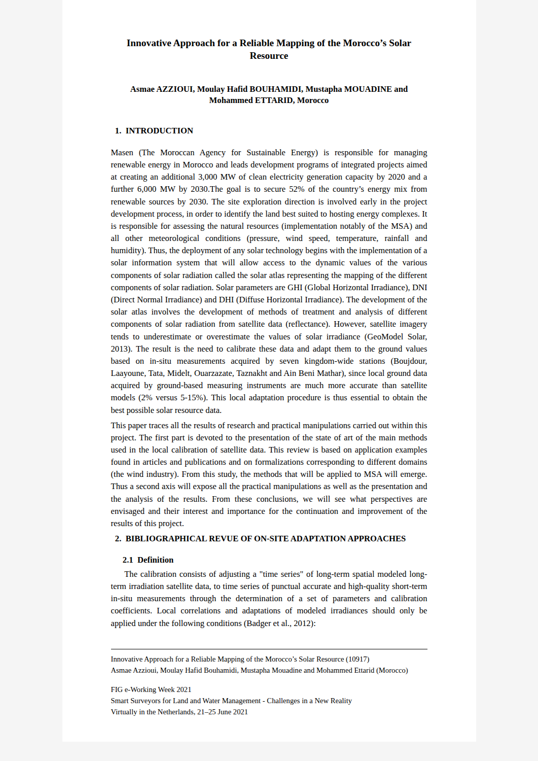Innovative Approach for a Reliable Mapping of the Morocco’s Solar
Resource
Asmae AZZIOUI, Moulay Hafid BOUHAMIDI, Mustapha MOUADINE and
Mohammed ETTARID, Morocco
1. INTRODUCTION
Masen (The Moroccan Agency for Sustainable Energy) is responsible for managing renewable energy in Morocco and leads development programs of integrated projects aimed at creating an additional 3,000 MW of clean electricity generation capacity by 2020 and a further 6,000 MW by 2030.The goal is to secure 52% of the country’s energy mix from renewable sources by 2030. The site exploration direction is involved early in the project development process, in order to identify the land best suited to hosting energy complexes. It is responsible for assessing the natural resources (implementation notably of the MSA) and all other meteorological conditions (pressure, wind speed, temperature, rainfall and humidity). Thus, the deployment of any solar technology begins with the implementation of a solar information system that will allow access to the dynamic values of the various components of solar radiation called the solar atlas representing the mapping of the different components of solar radiation. Solar parameters are GHI (Global Horizontal Irradiance), DNI (Direct Normal Irradiance) and DHI (Diffuse Horizontal Irradiance). The development of the solar atlas involves the development of methods of treatment and analysis of different components of solar radiation from satellite data (reflectance). However, satellite imagery tends to underestimate or overestimate the values of solar irradiance (GeoModel Solar, 2013). The result is the need to calibrate these data and adapt them to the ground values based on in-situ measurements acquired by seven kingdom-wide stations (Boujdour, Laayoune, Tata, Midelt, Ouarzazate, Taznakht and Ain Beni Mathar), since local ground data acquired by ground-based measuring instruments are much more accurate than satellite models (2% versus 5-15%). This local adaptation procedure is thus essential to obtain the best possible solar resource data.
This paper traces all the results of research and practical manipulations carried out within this project. The first part is devoted to the presentation of the state of art of the main methods used in the local calibration of satellite data. This review is based on application examples found in articles and publications and on formalizations corresponding to different domains (the wind industry). From this study, the methods that will be applied to MSA will emerge. Thus a second axis will expose all the practical manipulations as well as the presentation and the analysis of the results. From these conclusions, we will see what perspectives are envisaged and their interest and importance for the continuation and improvement of the results of this project.
2. BIBLIOGRAPHICAL REVUE OF ON-SITE ADAPTATION APPROACHES
2.1 Definition
The calibration consists of adjusting a "time series" of long-term spatial modeled long-term irradiation satellite data, to time series of punctual accurate and high-quality short-term in-situ measurements through the determination of a set of parameters and calibration coefficients. Local correlations and adaptations of modeled irradiances should only be applied under the following conditions (Badger et al., 2012):
Innovative Approach for a Reliable Mapping of the Morocco’s Solar Resource (10917)
Asmae Azzioui, Moulay Hafid Bouhamidi, Mustapha Mouadine and Mohammed Ettarid (Morocco)
FIG e-Working Week 2021
Smart Surveyors for Land and Water Management - Challenges in a New Reality
Virtually in the Netherlands, 21–25 June 2021